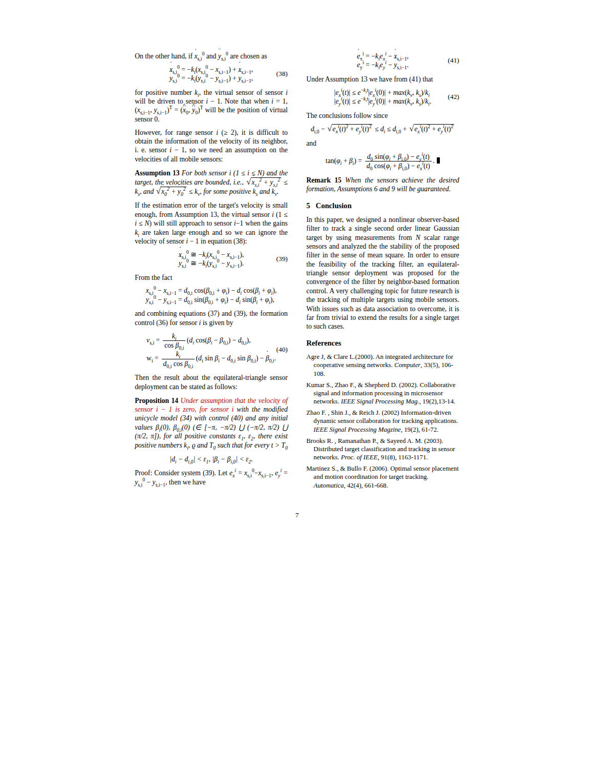On the other hand, if xs,i0 and ys,i0 are chosen as
xs,i0 = −ki(xs,i0 − xs,i−1) + xs,i−1, ys,i0 = −ki(ys,i0 − ys,i−1) + ys,i−1, (38)
for positive number ki, the virtual sensor of sensor i will be driven to sensor i − 1. Note that when i = 1, (xs,i−1, ys,i−1)T = (x0, y0)T will be the position of virtual sensor 0.
However, for range sensor i (≥ 2), it is difficult to obtain the information of the velocity of its neighbor, i. e. sensor i − 1, so we need an assumption on the velocities of all mobile sensors:
Assumption 13 For both sensor i (1 ≤ i ≤ N) and the target, the velocities are bounded, i.e., xs,i2 + ys,i2 ≤ ks, and x02 + y02 ≤ kv, for some positive ks and kv.
If the estimation error of the target's velocity is small enough, from Assumption 13, the virtual sensor i (1 ≤ i ≤ N) will still approach to sensor i−1 when the gains ki are taken large enough and so we can ignore the velocity of sensor i − 1 in equation (38):
xs,i0 ≅ −ki(xs,i0 − xs,i−1), ys,i0 ≅ −ki(ys,i0 − ys,i−1). (39)
From the fact
xs,i0 − xs,i−1 = d0,i cos(β0,i + φi) − di cos(βi + φi), ys,i0 − ys,i−1 = d0,i sin(β0,i + φi) − di sin(βi + φi),
and combining equations (37) and (39), the formation control (36) for sensor i is given by
vs,i = ki cos β0,i(di cos(βi − β0,i) − d0,i), wi = ki d0,i cos β0,i(di sin βi − d0,i sin β0,i) − β0,i. (40)
Then the result about the equilateral-triangle sensor deployment can be stated as follows:
Proposition 14 Under assumption that the velocity of sensor i − 1 is zero, for sensor i with the modified unicycle model (34) with control (40) and any initial values βi(0), β0,i(0) (∈ [−π, −π/2) ⋃ (−π/2, π/2) ⋃ (π/2, π]), for all positive constants ε1, ε2, there exist positive numbers ki, ϱ and T0 such that for every t > T0
|di − di,0| < ε1, |βi − βi,0| < ε2.
Proof: Consider system (39). Let exi = xs,i0−xs,i−1, eyi = ys,i0 − ys,i−1, then we have
exi = −ki exi − xs,i−1, eyi = −ki eyi − ys,i−1. (41)
Under Assumption 13 we have from (41) that
|exi(t)| ≤ e−kit|exi(0)| + max(kv, ks)/ki |eyi(t)| ≤ e−kit|eyi(0)| + max(kv, ks)/ki. (42)
The conclusions follow since
di,0 − exi(t)2 + eyi(t)2 ≤ di ≤ di,0 + exi(t)2 + eyi(t)2
and
tan(φi + βi) = d0 sin(φi + βi,0) − eyi(t) d0 cos(φi + βi,0) − exi(t).
Remark 15 When the sensors achieve the desired formation, Assumptions 6 and 9 will be guaranteed.
5 Conclusion
In this paper, we designed a nonlinear observer-based filter to track a single second order linear Gaussian target by using measurements from N scalar range sensors and analyzed the the stability of the proposed filter in the sense of mean square. In order to ensure the feasibility of the tracking filter, an equilateral-triangle sensor deployment was proposed for the convergence of the filter by neighbor-based formation control. A very challenging topic for future research is the tracking of multiple targets using mobile sensors. With issues such as data association to overcome, it is far from trivial to extend the results for a single target to such cases.
References
Agre J, & Clare L.(2000). An integrated architecture for cooperative sensing networks. Computer, 33(5), 106-108.
Kumar S., Zhao F., & Shepherd D. (2002). Collaborative signal and information processing in microsensor networks. IEEE Signal Processing Mag., 19(2),13-14.
Zhao F. , Shin J., & Reich J. (2002) Information-driven dynamic sensor collaboration for tracking applications. IEEE Signal Processing Magzine, 19(2), 61-72.
Brooks R. , Ramanathan P., & Sayeed A. M. (2003). Distributed target classification and tracking in sensor networks. Proc. of IEEE, 91(8), 1163-1171.
Martinez S., & Bullo F. (2006). Optimal sensor placement and motion coordination for target tracking. Automatica, 42(4), 661-668.
7